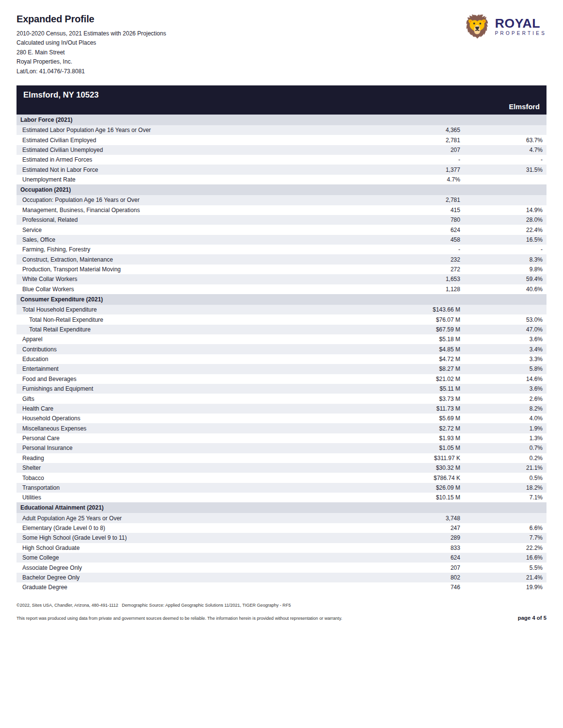Expanded Profile
2010-2020 Census, 2021 Estimates with 2026 Projections
Calculated using In/Out Places
280 E. Main Street
Royal Properties, Inc.
Lat/Lon: 41.0476/-73.8081
🦁 ROYAL PROPERTIES
Elmsford, NY 10523
Elmsford
| Labor Force (2021) | | |
| Estimated Labor Population Age 16 Years or Over | 4,365 | |
| Estimated Civilian Employed | 2,781 | 63.7% |
| Estimated Civilian Unemployed | 207 | 4.7% |
| Estimated in Armed Forces | - | - |
| Estimated Not in Labor Force | 1,377 | 31.5% |
| Unemployment Rate | 4.7% | |
| Occupation (2021) | | |
| Occupation: Population Age 16 Years or Over | 2,781 | |
| Management, Business, Financial Operations | 415 | 14.9% |
| Professional, Related | 780 | 28.0% |
| Service | 624 | 22.4% |
| Sales, Office | 458 | 16.5% |
| Farming, Fishing, Forestry | - | - |
| Construct, Extraction, Maintenance | 232 | 8.3% |
| Production, Transport Material Moving | 272 | 9.8% |
| White Collar Workers | 1,653 | 59.4% |
| Blue Collar Workers | 1,128 | 40.6% |
| Consumer Expenditure (2021) | | |
| Total Household Expenditure | $143.66 M | |
| Total Non-Retail Expenditure | $76.07 M | 53.0% |
| Total Retail Expenditure | $67.59 M | 47.0% |
| Apparel | $5.18 M | 3.6% |
| Contributions | $4.85 M | 3.4% |
| Education | $4.72 M | 3.3% |
| Entertainment | $8.27 M | 5.8% |
| Food and Beverages | $21.02 M | 14.6% |
| Furnishings and Equipment | $5.11 M | 3.6% |
| Gifts | $3.73 M | 2.6% |
| Health Care | $11.73 M | 8.2% |
| Household Operations | $5.69 M | 4.0% |
| Miscellaneous Expenses | $2.72 M | 1.9% |
| Personal Care | $1.93 M | 1.3% |
| Personal Insurance | $1.05 M | 0.7% |
| Reading | $311.97 K | 0.2% |
| Shelter | $30.32 M | 21.1% |
| Tobacco | $786.74 K | 0.5% |
| Transportation | $26.09 M | 18.2% |
| Utilities | $10.15 M | 7.1% |
| Educational Attainment (2021) | | |
| Adult Population Age 25 Years or Over | 3,748 | |
| Elementary (Grade Level 0 to 8) | 247 | 6.6% |
| Some High School (Grade Level 9 to 11) | 289 | 7.7% |
| High School Graduate | 833 | 22.2% |
| Some College | 624 | 16.6% |
| Associate Degree Only | 207 | 5.5% |
| Bachelor Degree Only | 802 | 21.4% |
| Graduate Degree | 746 | 19.9% |
©2022, Sites USA, Chandler, Arizona, 480-491-1112 Demographic Source: Applied Geographic Solutions 11/2021, TIGER Geography - RF5
This report was produced using data from private and government sources deemed to be reliable. The information herein is provided without representation or warranty. page 4 of 5